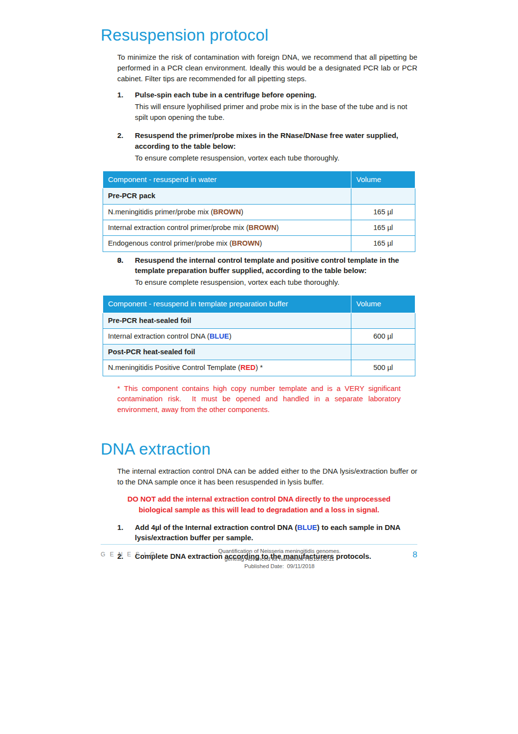Resuspension protocol
To minimize the risk of contamination with foreign DNA, we recommend that all pipetting be performed in a PCR clean environment. Ideally this would be a designated PCR lab or PCR cabinet. Filter tips are recommended for all pipetting steps.
Pulse-spin each tube in a centrifuge before opening.
This will ensure lyophilised primer and probe mix is in the base of the tube and is not spilt upon opening the tube.
Resuspend the primer/probe mixes in the RNase/DNase free water supplied, according to the table below:
To ensure complete resuspension, vortex each tube thoroughly.
| Component - resuspend in water | Volume |
| --- | --- |
| Pre-PCR pack | |
| N.meningitidis primer/probe mix ( BROWN ) | 165 µl |
| Internal extraction control primer/probe mix ( BROWN ) | 165 µl |
| Endogenous control primer/probe mix ( BROWN ) | 165 µl |
3. Resuspend the internal control template and positive control template in the template preparation buffer supplied, according to the table below:
To ensure complete resuspension, vortex each tube thoroughly.
| Component - resuspend in template preparation buffer | Volume |
| --- | --- |
| Pre-PCR heat-sealed foil | |
| Internal extraction control DNA ( BLUE ) | 600 µl |
| Post-PCR heat-sealed foil | |
| N.meningitidis Positive Control Template ( RED ) * | 500 µl |
* This component contains high copy number template and is a VERY significant contamination risk. It must be opened and handled in a separate laboratory environment, away from the other components.
DNA extraction
The internal extraction control DNA can be added either to the DNA lysis/extraction buffer or to the DNA sample once it has been resuspended in lysis buffer.
DO NOT add the internal extraction control DNA directly to the unprocessed biological sample as this will lead to degradation and a loss in signal.
Add 4µl of the Internal extraction control DNA (BLUE) to each sample in DNA lysis/extraction buffer per sample.
Complete DNA extraction according to the manufacturers protocols.
G E N E S I G
Quantification of Neisseria meningitidis genomes.
genesig Advanced kit handbook HB10.03.11
Published Date: 09/11/2018
8